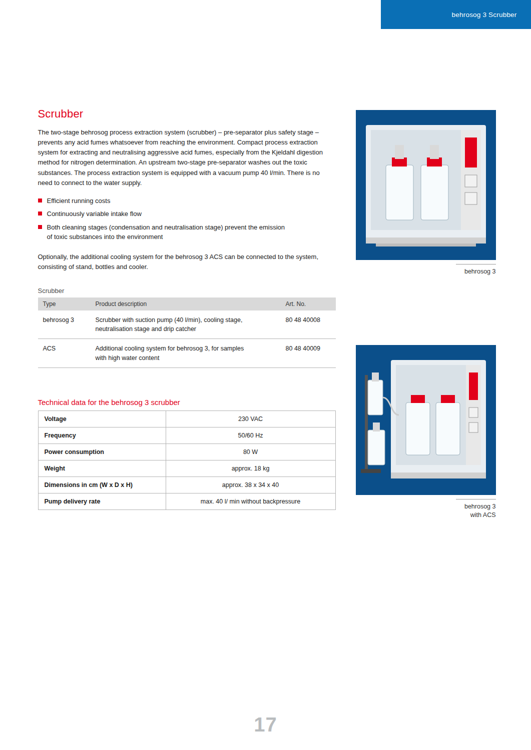behrosog 3 Scrubber
Scrubber
The two-stage behrosog process extraction system (scrubber) – pre-separator plus safety stage – prevents any acid fumes whatsoever from reaching the environment. Compact process extraction system for extracting and neutralising aggressive acid fumes, especially from the Kjeldahl digestion method for nitrogen determination. An upstream two-stage pre-separator washes out the toxic substances. The process extraction system is equipped with a vacuum pump 40 l/min. There is no need to connect to the water supply.
Efficient running costs
Continuously variable intake flow
Both cleaning stages (condensation and neutralisation stage) prevent the emission
of toxic substances into the environment
Optionally, the additional cooling system for the behrosog 3 ACS can be connected to the system, consisting of stand, bottles and cooler.
Scrubber
| Type | Product description | Art. No. |
| --- | --- | --- |
| behrosog 3 | Scrubber with suction pump (40 l/min), cooling stage, neutralisation stage and drip catcher | 80 48 40008 |
| ACS | Additional cooling system for behrosog 3, for samples with high water content | 80 48 40009 |
Technical data for the behrosog 3 scrubber
| Voltage | 230 VAC |
| Frequency | 50/60 Hz |
| Power consumption | 80 W |
| Weight | approx. 18 kg |
| Dimensions in cm (W x D x H) | approx. 38 x 34 x 40 |
| Pump delivery rate | max. 40 l/ min without backpressure |
behrosog 3
behrosog 3
with ACS
17